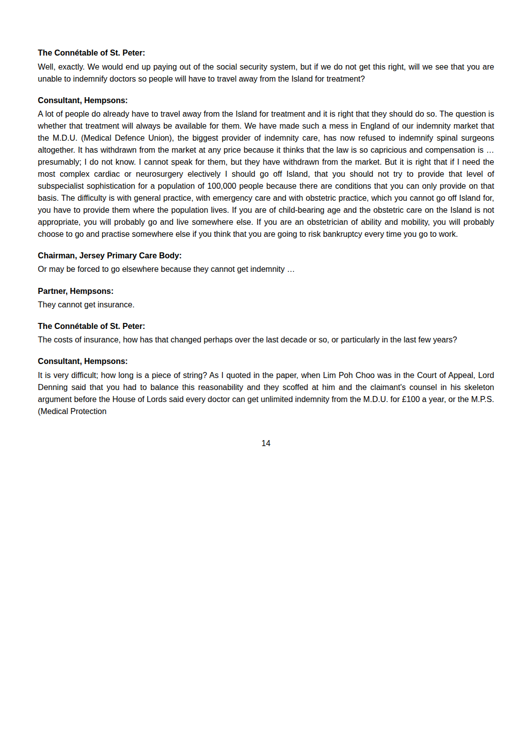The Connétable of St. Peter:
Well, exactly. We would end up paying out of the social security system, but if we do not get this right, will we see that you are unable to indemnify doctors so people will have to travel away from the Island for treatment?
Consultant, Hempsons:
A lot of people do already have to travel away from the Island for treatment and it is right that they should do so. The question is whether that treatment will always be available for them. We have made such a mess in England of our indemnity market that the M.D.U. (Medical Defence Union), the biggest provider of indemnity care, has now refused to indemnify spinal surgeons altogether. It has withdrawn from the market at any price because it thinks that the law is so capricious and compensation is … presumably; I do not know. I cannot speak for them, but they have withdrawn from the market. But it is right that if I need the most complex cardiac or neurosurgery electively I should go off Island, that you should not try to provide that level of subspecialist sophistication for a population of 100,000 people because there are conditions that you can only provide on that basis. The difficulty is with general practice, with emergency care and with obstetric practice, which you cannot go off Island for, you have to provide them where the population lives. If you are of child-bearing age and the obstetric care on the Island is not appropriate, you will probably go and live somewhere else. If you are an obstetrician of ability and mobility, you will probably choose to go and practise somewhere else if you think that you are going to risk bankruptcy every time you go to work.
Chairman, Jersey Primary Care Body:
Or may be forced to go elsewhere because they cannot get indemnity …
Partner, Hempsons:
They cannot get insurance.
The Connétable of St. Peter:
The costs of insurance, how has that changed perhaps over the last decade or so, or particularly in the last few years?
Consultant, Hempsons:
It is very difficult; how long is a piece of string? As I quoted in the paper, when Lim Poh Choo was in the Court of Appeal, Lord Denning said that you had to balance this reasonability and they scoffed at him and the claimant's counsel in his skeleton argument before the House of Lords said every doctor can get unlimited indemnity from the M.D.U. for £100 a year, or the M.P.S. (Medical Protection
14